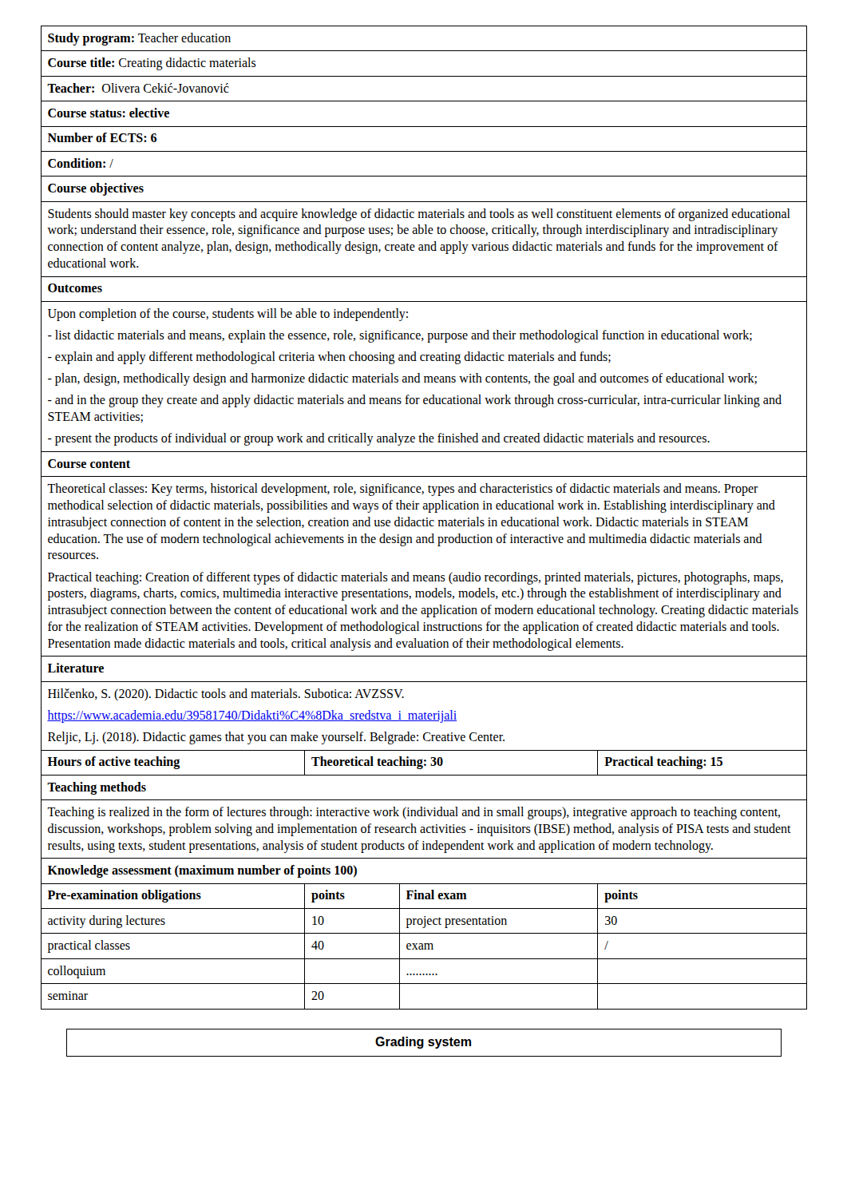| Study program: Teacher education |
| Course title: Creating didactic materials |
| Teacher: Olivera Cekić-Jovanović |
| Course status: elective |
| Number of ECTS: 6 |
| Condition: / |
| Course objectives |
| Students should master key concepts and acquire knowledge of didactic materials and tools as well constituent elements of organized educational work; understand their essence, role, significance and purpose uses; be able to choose, critically, through interdisciplinary and intradisciplinary connection of content analyze, plan, design, methodically design, create and apply various didactic materials and funds for the improvement of educational work. |
| Outcomes |
| Upon completion of the course, students will be able to independently: - list didactic materials and means, explain the essence, role, significance, purpose and their methodological function in educational work; - explain and apply different methodological criteria when choosing and creating didactic materials and funds; - plan, design, methodically design and harmonize didactic materials and means with contents, the goal and outcomes of educational work; - and in the group they create and apply didactic materials and means for educational work through cross-curricular, intra-curricular linking and STEAM activities; - present the products of individual or group work and critically analyze the finished and created didactic materials and resources. |
| Course content |
| Theoretical classes: Key terms, historical development, role, significance, types and characteristics of didactic materials and means. Proper methodical selection of didactic materials, possibilities and ways of their application in educational work in. Establishing interdisciplinary and intrasubject connection of content in the selection, creation and use didactic materials in educational work. Didactic materials in STEAM education. The use of modern technological achievements in the design and production of interactive and multimedia didactic materials and resources. Practical teaching: Creation of different types of didactic materials and means (audio recordings, printed materials, pictures, photographs, maps, posters, diagrams, charts, comics, multimedia interactive presentations, models, models, etc.) through the establishment of interdisciplinary and intrasubject connection between the content of educational work and the application of modern educational technology. Creating didactic materials for the realization of STEAM activities. Development of methodological instructions for the application of created didactic materials and tools. Presentation made didactic materials and tools, critical analysis and evaluation of their methodological elements. |
| Literature |
| Hilčenko, S. (2020). Didactic tools and materials. Subotica: AVZSSV. https://www.academia.edu/39581740/Didakti%C4%8Dka_sredstva_i_materijali Reljic, Lj. (2018). Didactic games that you can make yourself. Belgrade: Creative Center. |
| Hours of active teaching | Theoretical teaching: 30 | Practical teaching: 15 |
| Teaching methods |
| Teaching is realized in the form of lectures through: interactive work (individual and in small groups), integrative approach to teaching content, discussion, workshops, problem solving and implementation of research activities - inquisitors (IBSE) method, analysis of PISA tests and student results, using texts, student presentations, analysis of student products of independent work and application of modern technology. |
| Knowledge assessment (maximum number of points 100) |
| Pre-examination obligations | points | Final exam | points |
| activity during lectures | 10 | project presentation | 30 |
| practical classes | 40 | exam | / |
| colloquium | | .......... | |
| seminar | 20 | | |
Grading system